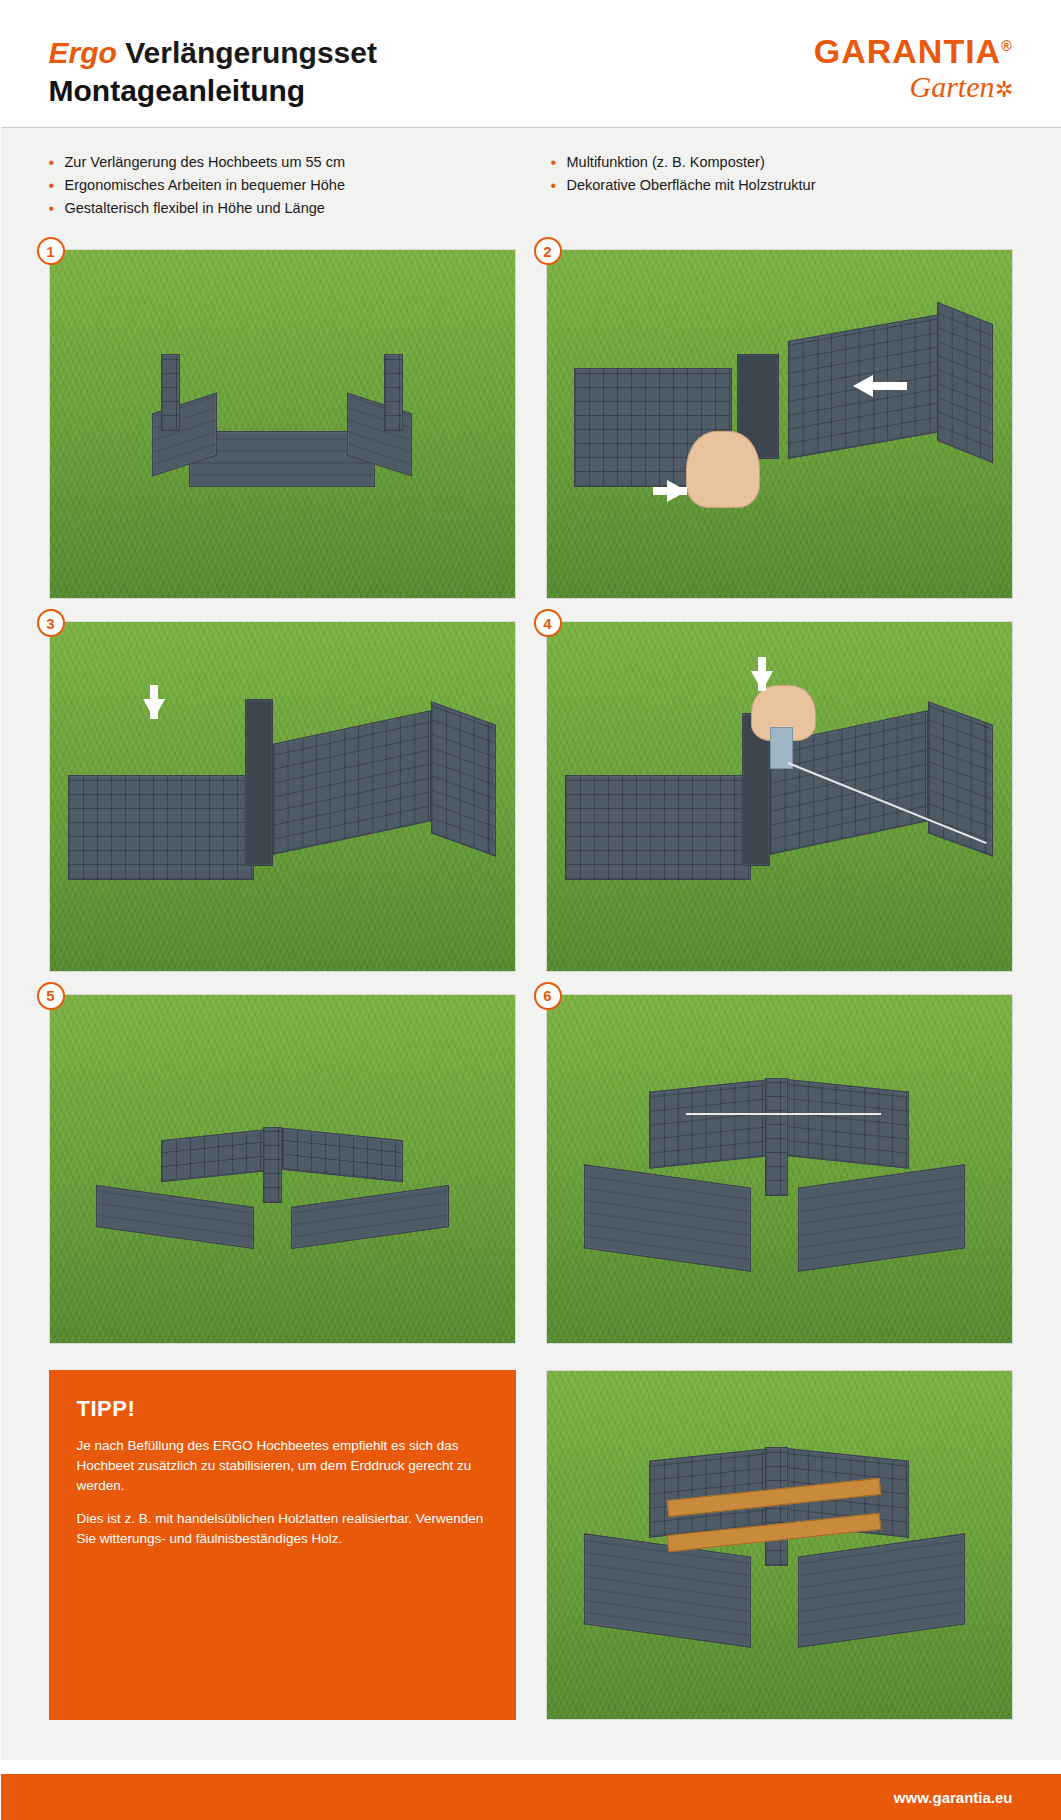Ergo VerlängerungssetMontageanleitung
GARANTIA®
Garten✲
Zur Verlängerung des Hochbeets um 55 cm
Ergonomisches Arbeiten in bequemer Höhe
Gestalterisch flexibel in Höhe und Länge
Multifunktion (z. B. Komposter)
Dekorative Oberfläche mit Holzstruktur
1
2
3
4
5
6
TIPP!
Je nach Befüllung des ERGO Hochbeetes empfiehlt es sich das Hochbeet zusätzlich zu stabilisieren, um dem Erddruck gerecht zu werden.
Dies ist z. B. mit handelsüblichen Holzlatten realisierbar. Verwenden Sie witterungs- und fäulnisbeständiges Holz.
www.garantia.eu